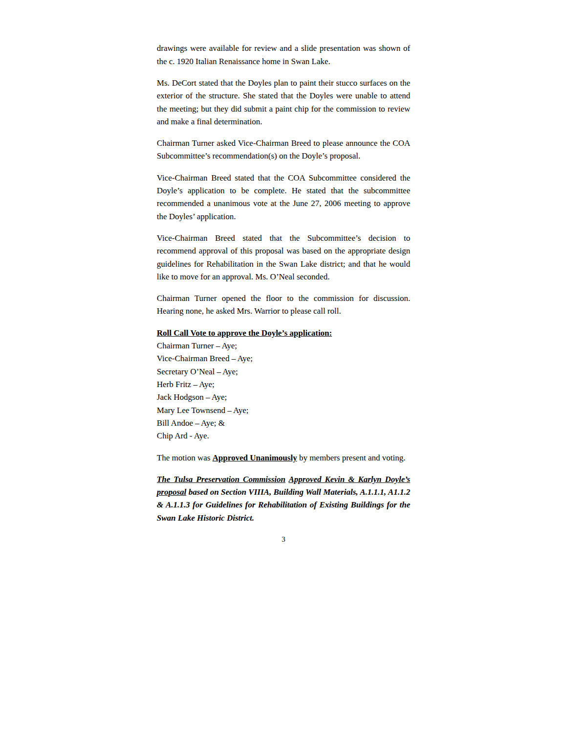drawings were available for review and a slide presentation was shown of the c. 1920 Italian Renaissance home in Swan Lake.
Ms. DeCort stated that the Doyles plan to paint their stucco surfaces on the exterior of the structure. She stated that the Doyles were unable to attend the meeting; but they did submit a paint chip for the commission to review and make a final determination.
Chairman Turner asked Vice-Chairman Breed to please announce the COA Subcommittee’s recommendation(s) on the Doyle’s proposal.
Vice-Chairman Breed stated that the COA Subcommittee considered the Doyle’s application to be complete. He stated that the subcommittee recommended a unanimous vote at the June 27, 2006 meeting to approve the Doyles’ application.
Vice-Chairman Breed stated that the Subcommittee’s decision to recommend approval of this proposal was based on the appropriate design guidelines for Rehabilitation in the Swan Lake district; and that he would like to move for an approval. Ms. O’Neal seconded.
Chairman Turner opened the floor to the commission for discussion. Hearing none, he asked Mrs. Warrior to please call roll.
Roll Call Vote to approve the Doyle’s application:
Chairman Turner – Aye;
Vice-Chairman Breed – Aye;
Secretary O’Neal – Aye;
Herb Fritz – Aye;
Jack Hodgson – Aye;
Mary Lee Townsend – Aye;
Bill Andoe – Aye; &
Chip Ard - Aye.
The motion was Approved Unanimously by members present and voting.
The Tulsa Preservation Commission Approved Kevin & Karlyn Doyle’s proposal based on Section VIIIA, Building Wall Materials, A.1.1.1, A1.1.2 & A.1.1.3 for Guidelines for Rehabilitation of Existing Buildings for the Swan Lake Historic District.
3